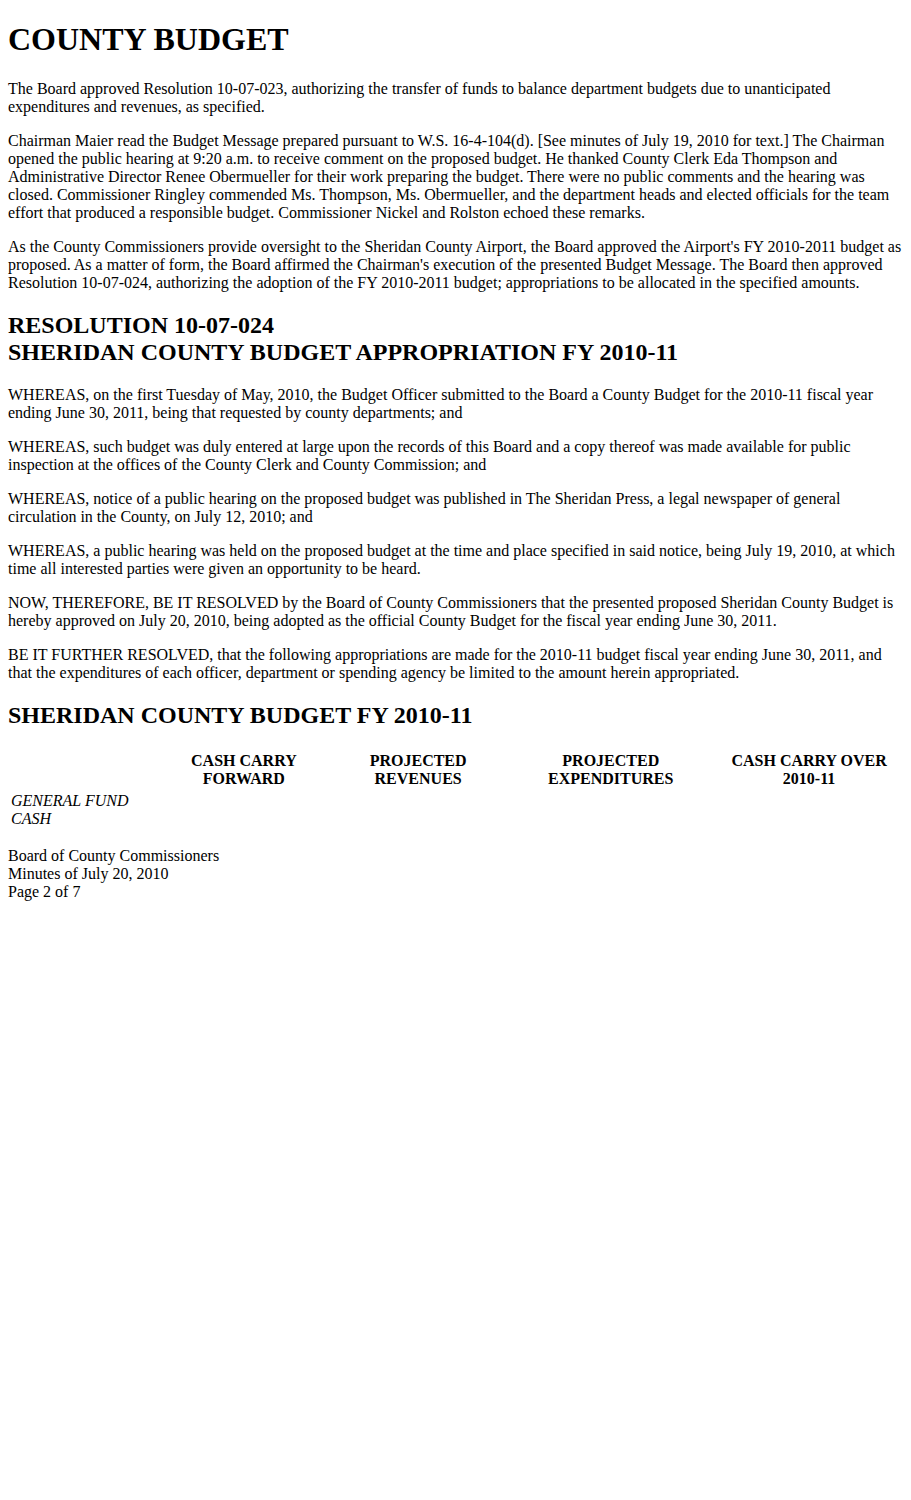COUNTY BUDGET
The Board approved Resolution 10-07-023, authorizing the transfer of funds to balance department budgets due to unanticipated expenditures and revenues, as specified.
Chairman Maier read the Budget Message prepared pursuant to W.S. 16-4-104(d). [See minutes of July 19, 2010 for text.] The Chairman opened the public hearing at 9:20 a.m. to receive comment on the proposed budget. He thanked County Clerk Eda Thompson and Administrative Director Renee Obermueller for their work preparing the budget. There were no public comments and the hearing was closed. Commissioner Ringley commended Ms. Thompson, Ms. Obermueller, and the department heads and elected officials for the team effort that produced a responsible budget. Commissioner Nickel and Rolston echoed these remarks.
As the County Commissioners provide oversight to the Sheridan County Airport, the Board approved the Airport's FY 2010-2011 budget as proposed. As a matter of form, the Board affirmed the Chairman's execution of the presented Budget Message. The Board then approved Resolution 10-07-024, authorizing the adoption of the FY 2010-2011 budget; appropriations to be allocated in the specified amounts.
RESOLUTION 10-07-024
SHERIDAN COUNTY BUDGET APPROPRIATION FY 2010-11
WHEREAS, on the first Tuesday of May, 2010, the Budget Officer submitted to the Board a County Budget for the 2010-11 fiscal year ending June 30, 2011, being that requested by county departments; and
WHEREAS, such budget was duly entered at large upon the records of this Board and a copy thereof was made available for public inspection at the offices of the County Clerk and County Commission; and
WHEREAS, notice of a public hearing on the proposed budget was published in The Sheridan Press, a legal newspaper of general circulation in the County, on July 12, 2010; and
WHEREAS, a public hearing was held on the proposed budget at the time and place specified in said notice, being July 19, 2010, at which time all interested parties were given an opportunity to be heard.
NOW, THEREFORE, BE IT RESOLVED by the Board of County Commissioners that the presented proposed Sheridan County Budget is hereby approved on July 20, 2010, being adopted as the official County Budget for the fiscal year ending June 30, 2011.
BE IT FURTHER RESOLVED, that the following appropriations are made for the 2010-11 budget fiscal year ending June 30, 2011, and that the expenditures of each officer, department or spending agency be limited to the amount herein appropriated.
SHERIDAN COUNTY BUDGET FY 2010-11
| | CASH CARRY FORWARD | PROJECTED REVENUES | PROJECTED EXPENDITURES | CASH CARRY OVER 2010-11 |
| --- | --- | --- | --- | --- |
| GENERAL FUND CASH | | | | |
Board of County Commissioners
Minutes of July 20, 2010
Page 2 of 7